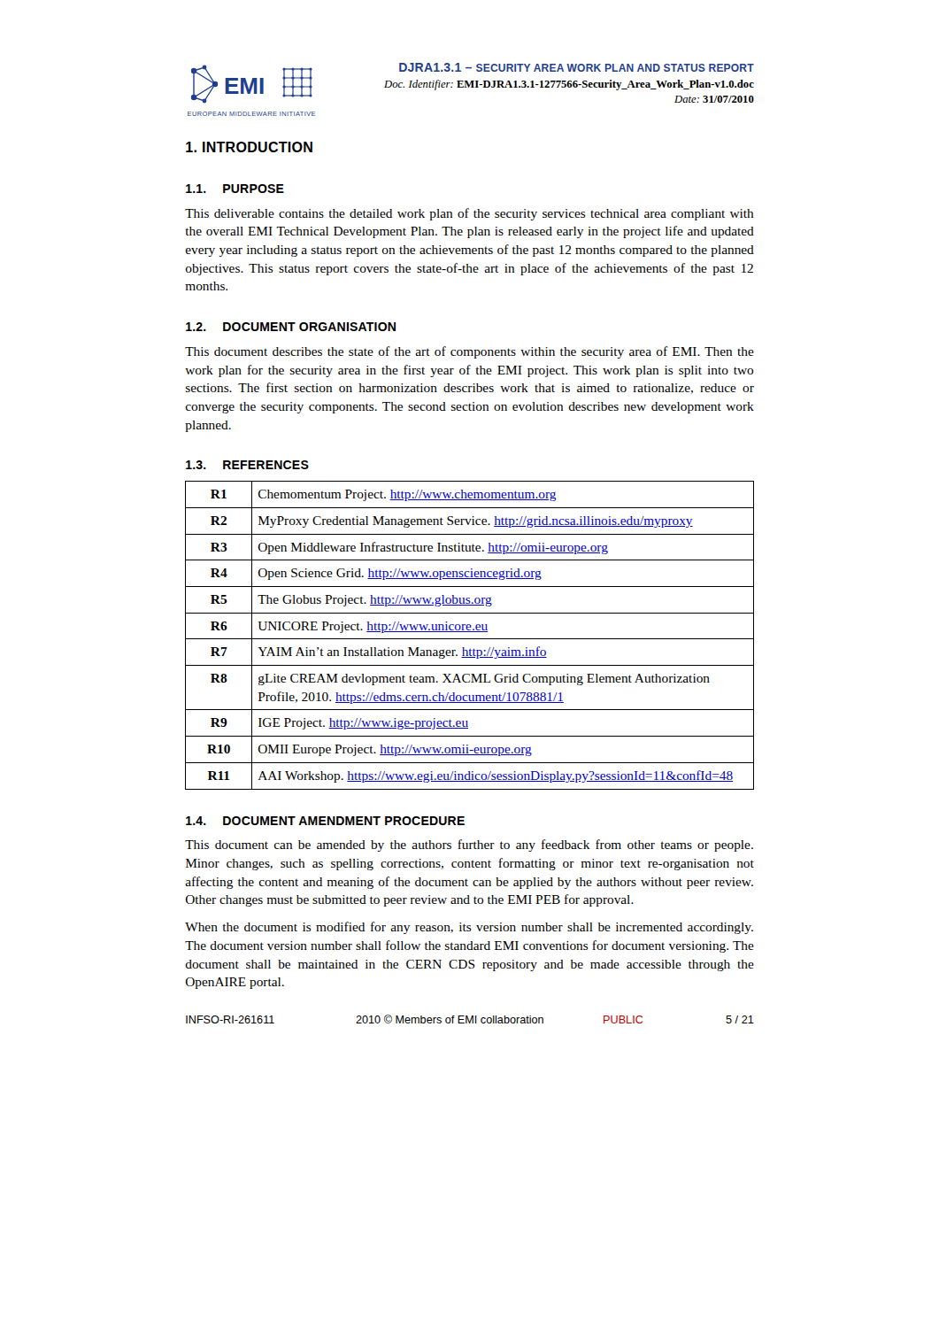EMI
EUROPEAN MIDDLEWARE INITIATIVE
DJRA1.3.1 – SECURITY AREA WORK PLAN AND STATUS REPORT
Doc. Identifier: EMI-DJRA1.3.1-1277566-Security_Area_Work_Plan-v1.0.doc
Date: 31/07/2010
1. INTRODUCTION
1.1. PURPOSE
This deliverable contains the detailed work plan of the security services technical area compliant with the overall EMI Technical Development Plan. The plan is released early in the project life and updated every year including a status report on the achievements of the past 12 months compared to the planned objectives. This status report covers the state-of-the art in place of the achievements of the past 12 months.
1.2. DOCUMENT ORGANISATION
This document describes the state of the art of components within the security area of EMI. Then the work plan for the security area in the first year of the EMI project. This work plan is split into two sections. The first section on harmonization describes work that is aimed to rationalize, reduce or converge the security components. The second section on evolution describes new development work planned.
1.3. REFERENCES
| R1 | Chemomentum Project. http://www.chemomentum.org |
| R2 | MyProxy Credential Management Service. http://grid.ncsa.illinois.edu/myproxy |
| R3 | Open Middleware Infrastructure Institute. http://omii-europe.org |
| R4 | Open Science Grid. http://www.opensciencegrid.org |
| R5 | The Globus Project. http://www.globus.org |
| R6 | UNICORE Project. http://www.unicore.eu |
| R7 | YAIM Ain’t an Installation Manager. http://yaim.info |
| R8 | gLite CREAM devlopment team. XACML Grid Computing Element Authorization Profile, 2010. https://edms.cern.ch/document/1078881/1 |
| R9 | IGE Project. http://www.ige-project.eu |
| R10 | OMII Europe Project. http://www.omii-europe.org |
| R11 | AAI Workshop. https://www.egi.eu/indico/sessionDisplay.py?sessionId=11&confId=48 |
1.4. DOCUMENT AMENDMENT PROCEDURE
This document can be amended by the authors further to any feedback from other teams or people. Minor changes, such as spelling corrections, content formatting or minor text re-organisation not affecting the content and meaning of the document can be applied by the authors without peer review. Other changes must be submitted to peer review and to the EMI PEB for approval.
When the document is modified for any reason, its version number shall be incremented accordingly. The document version number shall follow the standard EMI conventions for document versioning. The document shall be maintained in the CERN CDS repository and be made accessible through the OpenAIRE portal.
INFSO-RI-261611
2010 © Members of EMI collaboration
PUBLIC
5 / 21